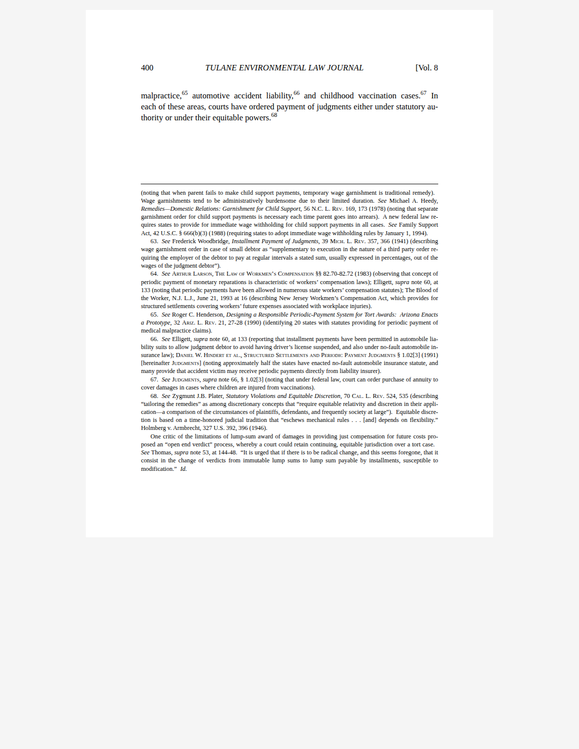400 TULANE ENVIRONMENTAL LAW JOURNAL [Vol. 8
malpractice,65 automotive accident liability,66 and childhood vaccination cases.67 In each of these areas, courts have ordered payment of judgments either under statutory authority or under their equitable powers.68
(noting that when parent fails to make child support payments, temporary wage garnishment is traditional remedy). Wage garnishments tend to be administratively burdensome due to their limited duration. See Michael A. Heedy, Remedies—Domestic Relations: Garnishment for Child Support, 56 N.C. L. Rev. 169, 173 (1978) (noting that separate garnishment order for child support payments is necessary each time parent goes into arrears). A new federal law requires states to provide for immediate wage withholding for child support payments in all cases. See Family Support Act, 42 U.S.C. § 666(b)(3) (1988) (requiring states to adopt immediate wage withholding rules by January 1, 1994).
63. See Frederick Woodbridge, Installment Payment of Judgments, 39 Mich. L. Rev. 357, 366 (1941) (describing wage garnishment order in case of small debtor as “supplementary to execution in the nature of a third party order requiring the employer of the debtor to pay at regular intervals a stated sum, usually expressed in percentages, out of the wages of the judgment debtor”).
64. See Arthur Larson, The Law of Workmen’s Compensation §§ 82.70-82.72 (1983) (observing that concept of periodic payment of monetary reparations is characteristic of workers’ compensation laws); Elligett, supra note 60, at 133 (noting that periodic payments have been allowed in numerous state workers’ compensation statutes); The Blood of the Worker, N.J. L.J., June 21, 1993 at 16 (describing New Jersey Workmen’s Compensation Act, which provides for structured settlements covering workers’ future expenses associated with workplace injuries).
65. See Roger C. Henderson, Designing a Responsible Periodic-Payment System for Tort Awards: Arizona Enacts a Prototype, 32 Ariz. L. Rev. 21, 27-28 (1990) (identifying 20 states with statutes providing for periodic payment of medical malpractice claims).
66. See Elligett, supra note 60, at 133 (reporting that installment payments have been permitted in automobile liability suits to allow judgment debtor to avoid having driver’s license suspended, and also under no-fault automobile insurance law); Daniel W. Hindert et al., Structured Settlements and Periodic Payment Judgments § 1.02[3] (1991) [hereinafter Judgments] (noting approximately half the states have enacted no-fault automobile insurance statute, and many provide that accident victim may receive periodic payments directly from liability insurer).
67. See Judgments, supra note 66, § 1.02[3] (noting that under federal law, court can order purchase of annuity to cover damages in cases where children are injured from vaccinations).
68. See Zygmunt J.B. Plater, Statutory Violations and Equitable Discretion, 70 Cal. L. Rev. 524, 535 (describing “tailoring the remedies” as among discretionary concepts that “require equitable relativity and discretion in their application—a comparison of the circumstances of plaintiffs, defendants, and frequently society at large”). Equitable discretion is based on a time-honored judicial tradition that “eschews mechanical rules . . . [and] depends on flexibility.” Holmberg v. Armbrecht, 327 U.S. 392, 396 (1946).
One critic of the limitations of lump-sum award of damages in providing just compensation for future costs proposed an “open end verdict” process, whereby a court could retain continuing, equitable jurisdiction over a tort case. See Thomas, supra note 53, at 144-48. “It is urged that if there is to be radical change, and this seems foregone, that it consist in the change of verdicts from immutable lump sums to lump sum payable by installments, susceptible to modification.” Id.